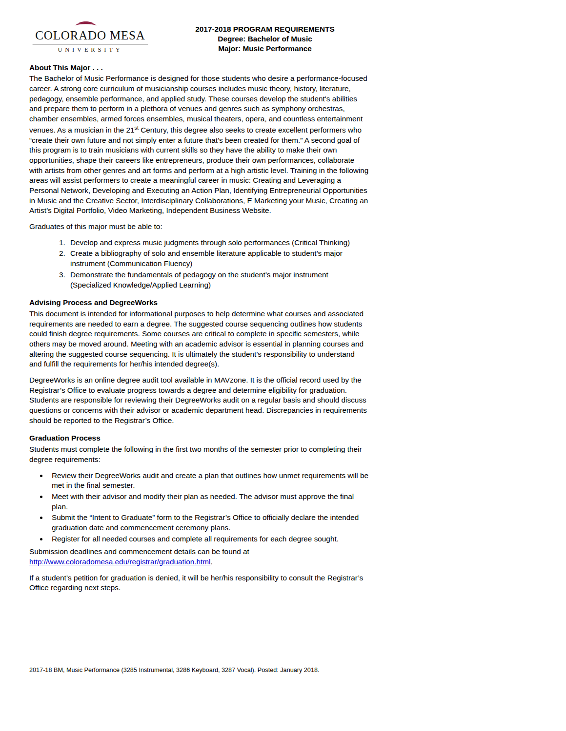COLORADO MESA UNIVERSITY
2017-2018 PROGRAM REQUIREMENTS
Degree: Bachelor of Music
Major: Music Performance
About This Major . . .
The Bachelor of Music Performance is designed for those students who desire a performance-focused career. A strong core curriculum of musicianship courses includes music theory, history, literature, pedagogy, ensemble performance, and applied study. These courses develop the student's abilities and prepare them to perform in a plethora of venues and genres such as symphony orchestras, chamber ensembles, armed forces ensembles, musical theaters, opera, and countless entertainment venues. As a musician in the 21st Century, this degree also seeks to create excellent performers who “create their own future and not simply enter a future that’s been created for them.” A second goal of this program is to train musicians with current skills so they have the ability to make their own opportunities, shape their careers like entrepreneurs, produce their own performances, collaborate with artists from other genres and art forms and perform at a high artistic level. Training in the following areas will assist performers to create a meaningful career in music: Creating and Leveraging a Personal Network, Developing and Executing an Action Plan, Identifying Entrepreneurial Opportunities in Music and the Creative Sector, Interdisciplinary Collaborations, E Marketing your Music, Creating an Artist’s Digital Portfolio, Video Marketing, Independent Business Website.
Graduates of this major must be able to:
Develop and express music judgments through solo performances (Critical Thinking)
Create a bibliography of solo and ensemble literature applicable to student’s major instrument (Communication Fluency)
Demonstrate the fundamentals of pedagogy on the student’s major instrument (Specialized Knowledge/Applied Learning)
Advising Process and DegreeWorks
This document is intended for informational purposes to help determine what courses and associated requirements are needed to earn a degree. The suggested course sequencing outlines how students could finish degree requirements. Some courses are critical to complete in specific semesters, while others may be moved around. Meeting with an academic advisor is essential in planning courses and altering the suggested course sequencing. It is ultimately the student’s responsibility to understand and fulfill the requirements for her/his intended degree(s).
DegreeWorks is an online degree audit tool available in MAVzone. It is the official record used by the Registrar’s Office to evaluate progress towards a degree and determine eligibility for graduation. Students are responsible for reviewing their DegreeWorks audit on a regular basis and should discuss questions or concerns with their advisor or academic department head. Discrepancies in requirements should be reported to the Registrar’s Office.
Graduation Process
Students must complete the following in the first two months of the semester prior to completing their degree requirements:
Review their DegreeWorks audit and create a plan that outlines how unmet requirements will be met in the final semester.
Meet with their advisor and modify their plan as needed. The advisor must approve the final plan.
Submit the “Intent to Graduate” form to the Registrar’s Office to officially declare the intended graduation date and commencement ceremony plans.
Register for all needed courses and complete all requirements for each degree sought.
Submission deadlines and commencement details can be found at http://www.coloradomesa.edu/registrar/graduation.html.
If a student’s petition for graduation is denied, it will be her/his responsibility to consult the Registrar’s Office regarding next steps.
2017-18 BM, Music Performance (3285 Instrumental, 3286 Keyboard, 3287 Vocal). Posted: January 2018.